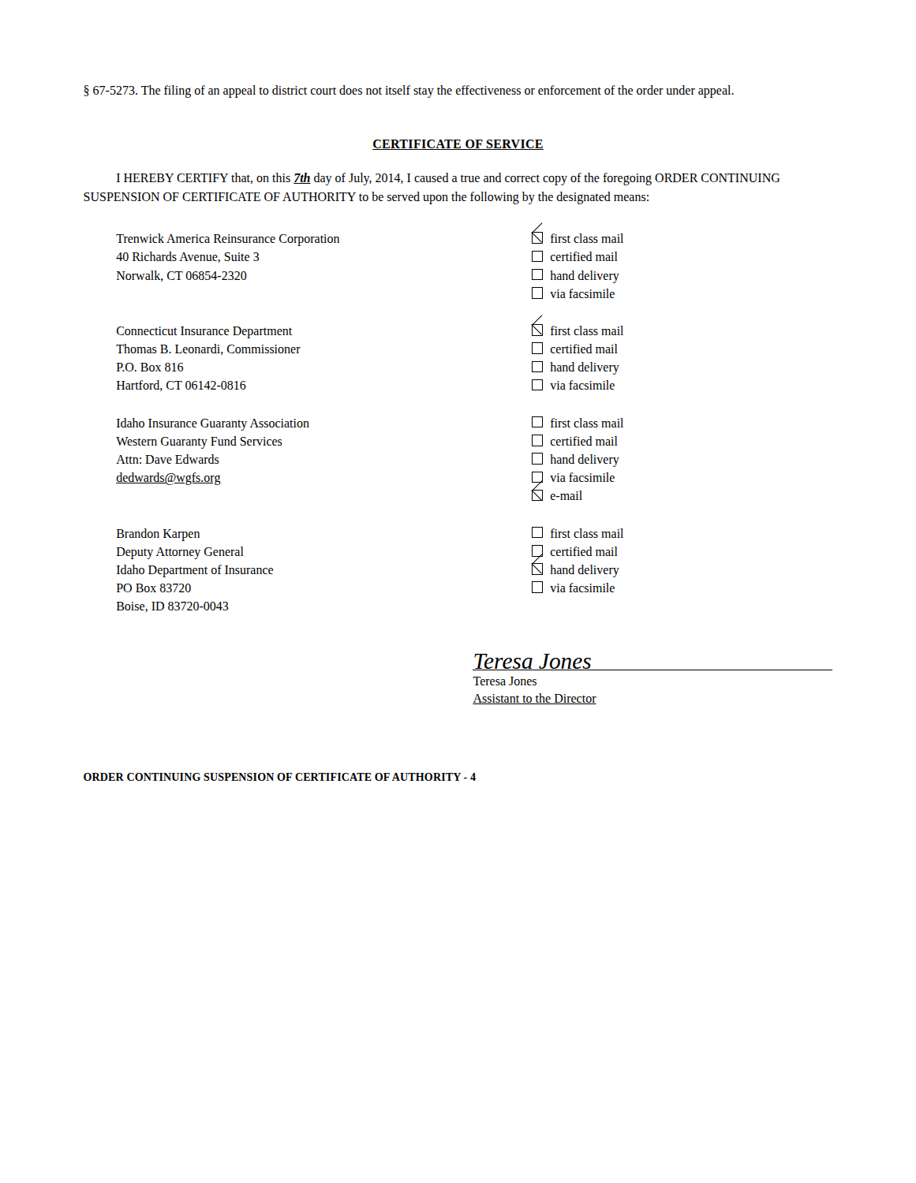§ 67-5273. The filing of an appeal to district court does not itself stay the effectiveness or enforcement of the order under appeal.
CERTIFICATE OF SERVICE
I HEREBY CERTIFY that, on this 7th day of July, 2014, I caused a true and correct copy of the foregoing ORDER CONTINUING SUSPENSION OF CERTIFICATE OF AUTHORITY to be served upon the following by the designated means:
| Trenwick America Reinsurance Corporation 40 Richards Avenue, Suite 3 Norwalk, CT 06854-2320 | first class mail certified mail hand delivery via facsimile |
| Connecticut Insurance Department Thomas B. Leonardi, Commissioner P.O. Box 816 Hartford, CT 06142-0816 | first class mail certified mail hand delivery via facsimile |
| Idaho Insurance Guaranty Association Western Guaranty Fund Services Attn: Dave Edwards dedwards@wgfs.org | first class mail certified mail hand delivery via facsimile e-mail |
| Brandon Karpen Deputy Attorney General Idaho Department of Insurance PO Box 83720 Boise, ID 83720-0043 | first class mail certified mail hand delivery via facsimile |
Teresa Jones
Teresa Jones
Assistant to the Director
ORDER CONTINUING SUSPENSION OF CERTIFICATE OF AUTHORITY - 4